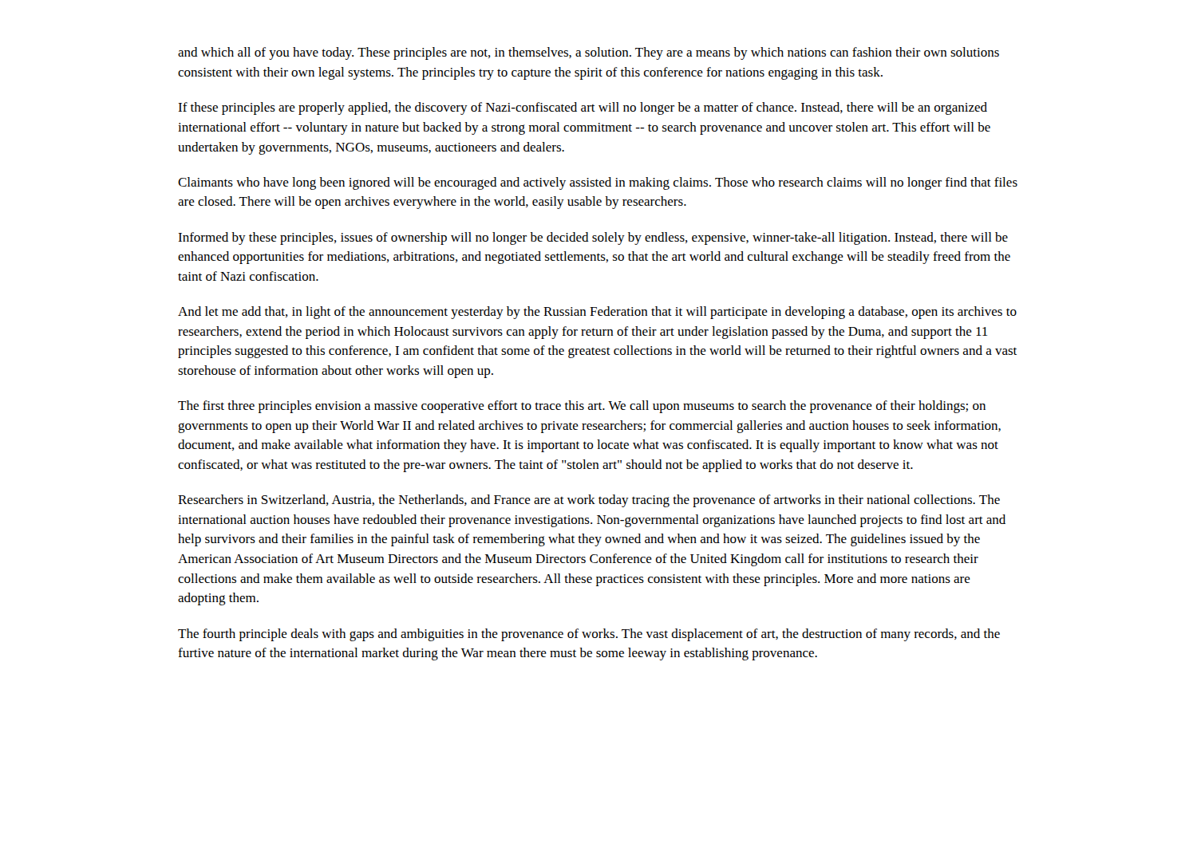and which all of you have today. These principles are not, in themselves, a solution. They are a means by which nations can fashion their own solutions consistent with their own legal systems. The principles try to capture the spirit of this conference for nations engaging in this task.
If these principles are properly applied, the discovery of Nazi-confiscated art will no longer be a matter of chance. Instead, there will be an organized international effort -- voluntary in nature but backed by a strong moral commitment -- to search provenance and uncover stolen art. This effort will be undertaken by governments, NGOs, museums, auctioneers and dealers.
Claimants who have long been ignored will be encouraged and actively assisted in making claims. Those who research claims will no longer find that files are closed. There will be open archives everywhere in the world, easily usable by researchers.
Informed by these principles, issues of ownership will no longer be decided solely by endless, expensive, winner-take-all litigation. Instead, there will be enhanced opportunities for mediations, arbitrations, and negotiated settlements, so that the art world and cultural exchange will be steadily freed from the taint of Nazi confiscation.
And let me add that, in light of the announcement yesterday by the Russian Federation that it will participate in developing a database, open its archives to researchers, extend the period in which Holocaust survivors can apply for return of their art under legislation passed by the Duma, and support the 11 principles suggested to this conference, I am confident that some of the greatest collections in the world will be returned to their rightful owners and a vast storehouse of information about other works will open up.
The first three principles envision a massive cooperative effort to trace this art. We call upon museums to search the provenance of their holdings; on governments to open up their World War II and related archives to private researchers; for commercial galleries and auction houses to seek information, document, and make available what information they have. It is important to locate what was confiscated. It is equally important to know what was not confiscated, or what was restituted to the pre-war owners. The taint of "stolen art" should not be applied to works that do not deserve it.
Researchers in Switzerland, Austria, the Netherlands, and France are at work today tracing the provenance of artworks in their national collections. The international auction houses have redoubled their provenance investigations. Non-governmental organizations have launched projects to find lost art and help survivors and their families in the painful task of remembering what they owned and when and how it was seized. The guidelines issued by the American Association of Art Museum Directors and the Museum Directors Conference of the United Kingdom call for institutions to research their collections and make them available as well to outside researchers. All these practices consistent with these principles. More and more nations are adopting them.
The fourth principle deals with gaps and ambiguities in the provenance of works. The vast displacement of art, the destruction of many records, and the furtive nature of the international market during the War mean there must be some leeway in establishing provenance.